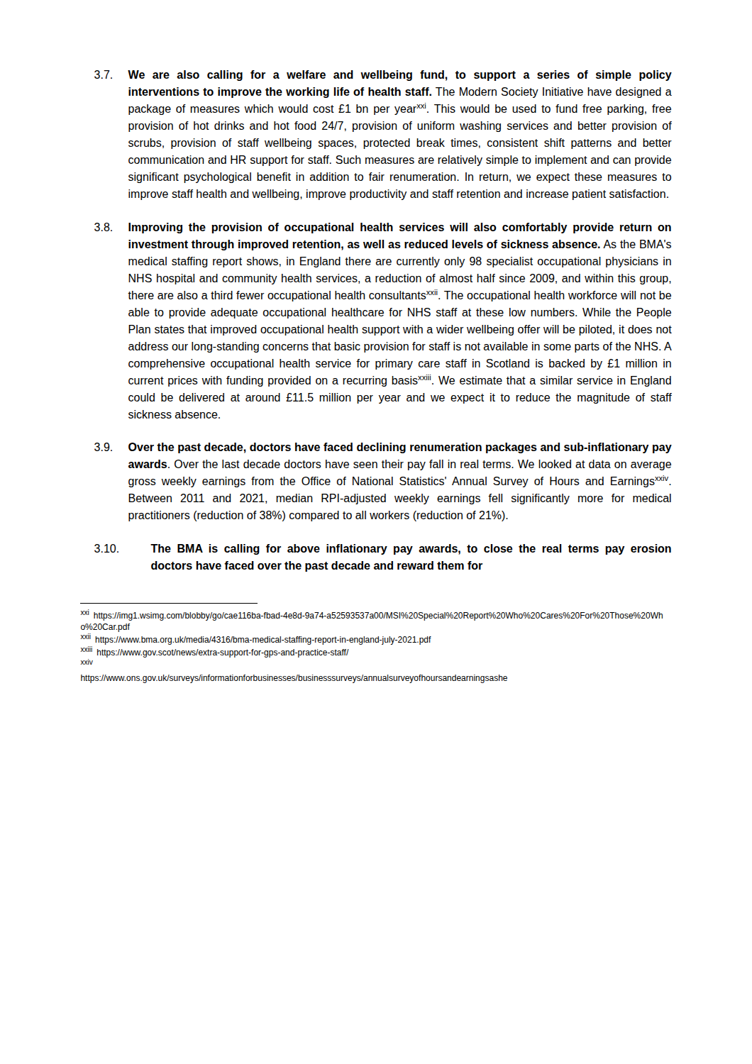3.7. We are also calling for a welfare and wellbeing fund, to support a series of simple policy interventions to improve the working life of health staff. The Modern Society Initiative have designed a package of measures which would cost £1 bn per yearxxi. This would be used to fund free parking, free provision of hot drinks and hot food 24/7, provision of uniform washing services and better provision of scrubs, provision of staff wellbeing spaces, protected break times, consistent shift patterns and better communication and HR support for staff. Such measures are relatively simple to implement and can provide significant psychological benefit in addition to fair renumeration. In return, we expect these measures to improve staff health and wellbeing, improve productivity and staff retention and increase patient satisfaction.
3.8. Improving the provision of occupational health services will also comfortably provide return on investment through improved retention, as well as reduced levels of sickness absence. As the BMA's medical staffing report shows, in England there are currently only 98 specialist occupational physicians in NHS hospital and community health services, a reduction of almost half since 2009, and within this group, there are also a third fewer occupational health consultantsxxii. The occupational health workforce will not be able to provide adequate occupational healthcare for NHS staff at these low numbers. While the People Plan states that improved occupational health support with a wider wellbeing offer will be piloted, it does not address our long-standing concerns that basic provision for staff is not available in some parts of the NHS. A comprehensive occupational health service for primary care staff in Scotland is backed by £1 million in current prices with funding provided on a recurring basisxxiii. We estimate that a similar service in England could be delivered at around £11.5 million per year and we expect it to reduce the magnitude of staff sickness absence.
3.9. Over the past decade, doctors have faced declining renumeration packages and sub-inflationary pay awards. Over the last decade doctors have seen their pay fall in real terms. We looked at data on average gross weekly earnings from the Office of National Statistics' Annual Survey of Hours and Earningsxxiv. Between 2011 and 2021, median RPI-adjusted weekly earnings fell significantly more for medical practitioners (reduction of 38%) compared to all workers (reduction of 21%).
3.10. The BMA is calling for above inflationary pay awards, to close the real terms pay erosion doctors have faced over the past decade and reward them for
xxi https://img1.wsimg.com/blobby/go/cae116ba-fbad-4e8d-9a74-a52593537a00/MSI%20Special%20Report%20Who%20Cares%20For%20Those%20Who%20Car.pdf
xxii https://www.bma.org.uk/media/4316/bma-medical-staffing-report-in-england-july-2021.pdf
xxiii https://www.gov.scot/news/extra-support-for-gps-and-practice-staff/
xxiv
https://www.ons.gov.uk/surveys/informationforbusinesses/businesssurveys/annualsurveyofhoursandearningsashe